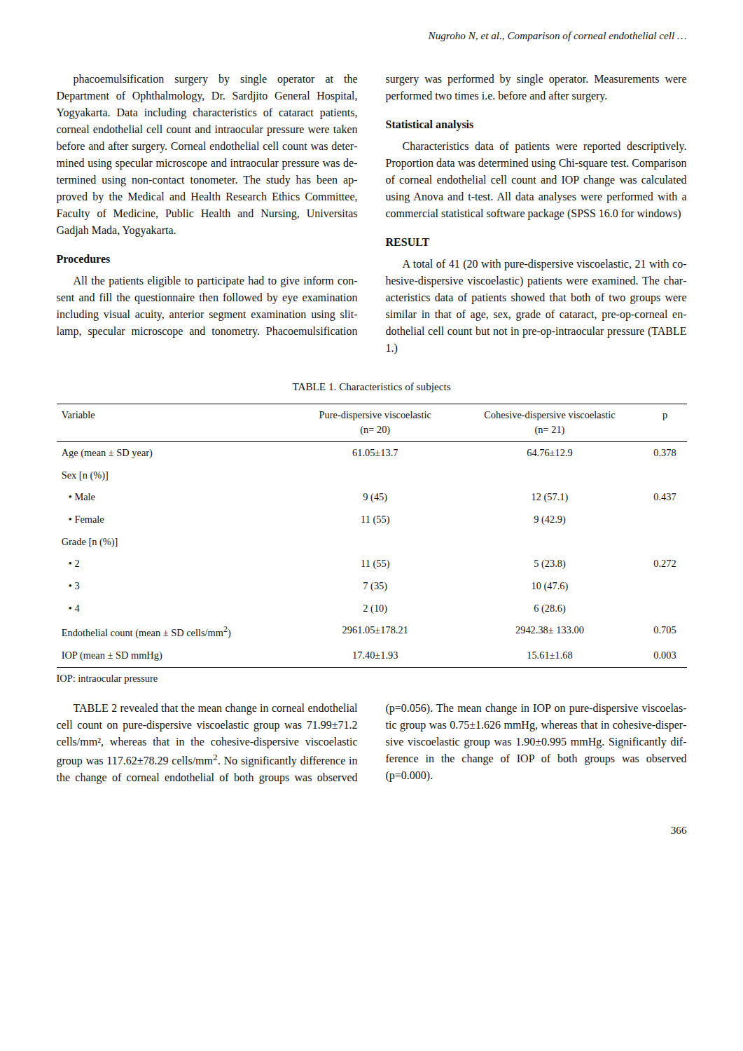Nugroho N, et al., Comparison of corneal endothelial cell …
phacoemulsification surgery by single operator at the Department of Ophthalmology, Dr. Sardjito General Hospital, Yogyakarta. Data including characteristics of cataract patients, corneal endothelial cell count and intraocular pressure were taken before and after surgery. Corneal endothelial cell count was determined using specular microscope and intraocular pressure was determined using non-contact tonometer. The study has been approved by the Medical and Health Research Ethics Committee, Faculty of Medicine, Public Health and Nursing, Universitas Gadjah Mada, Yogyakarta.
Procedures
All the patients eligible to participate had to give inform consent and fill the questionnaire then followed by eye examination including visual acuity, anterior segment examination using slit-lamp, specular microscope and tonometry. Phacoemulsification surgery was performed by single operator. Measurements were performed two times i.e. before and after surgery.
Statistical analysis
Characteristics data of patients were reported descriptively. Proportion data was determined using Chi-square test. Comparison of corneal endothelial cell count and IOP change was calculated using Anova and t-test. All data analyses were performed with a commercial statistical software package (SPSS 16.0 for windows)
Result
A total of 41 (20 with pure-dispersive viscoelastic, 21 with cohesive-dispersive viscoelastic) patients were examined. The characteristics data of patients showed that both of two groups were similar in that of age, sex, grade of cataract, pre-op-corneal endothelial cell count but not in pre-op-intraocular pressure (TABLE 1.)
TABLE 1. Characteristics of subjects
| Variable | Pure-dispersive viscoelastic (n= 20) | Cohesive-dispersive viscoelastic (n= 21) | p |
| --- | --- | --- | --- |
| Age (mean ± SD year) | 61.05±13.7 | 64.76±12.9 | 0.378 |
| Sex [n (%)] | | | |
| • Male | 9 (45) | 12 (57.1) | 0.437 |
| • Female | 11 (55) | 9 (42.9) | |
| Grade [n (%)] | | | |
| • 2 | 11 (55) | 5 (23.8) | 0.272 |
| • 3 | 7 (35) | 10 (47.6) | |
| • 4 | 2 (10) | 6 (28.6) | |
| Endothelial count (mean ± SD cells/mm 2 ) | 2961.05±178.21 | 2942.38± 133.00 | 0.705 |
| IOP (mean ± SD mmHg) | 17.40±1.93 | 15.61±1.68 | 0.003 |
IOP: intraocular pressure
TABLE 2 revealed that the mean change in corneal endothelial cell count on pure-dispersive viscoelastic group was 71.99±71.2 cells/mm², whereas that in the cohesive-dispersive viscoelastic group was 117.62±78.29 cells/mm2. No significantly difference in the change of corneal endothelial of both groups was observed (p=0.056). The mean change in IOP on pure-dispersive viscoelastic group was 0.75±1.626 mmHg, whereas that in cohesive-dispersive viscoelastic group was 1.90±0.995 mmHg. Significantly difference in the change of IOP of both groups was observed (p=0.000).
366